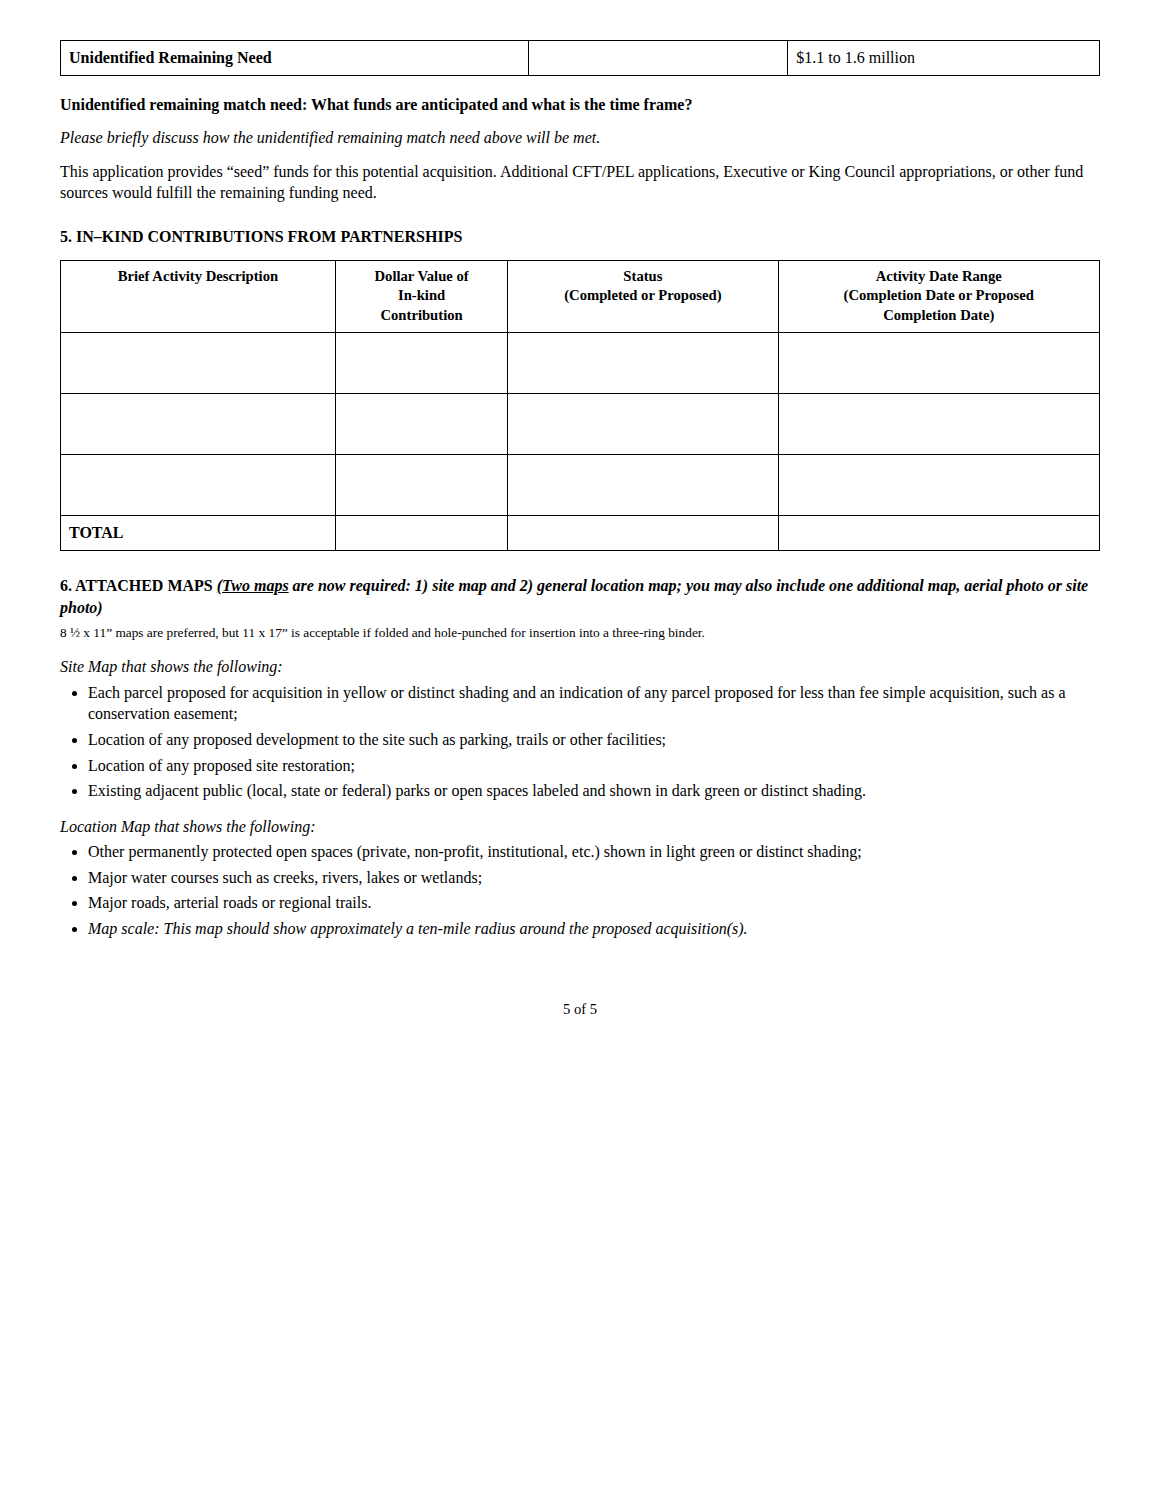| Unidentified Remaining Need | | $1.1 to 1.6 million |
Unidentified remaining match need: What funds are anticipated and what is the time frame?
Please briefly discuss how the unidentified remaining match need above will be met.
This application provides “seed” funds for this potential acquisition. Additional CFT/PEL applications, Executive or King Council appropriations, or other fund sources would fulfill the remaining funding need.
5. IN–KIND CONTRIBUTIONS FROM PARTNERSHIPS
| Brief Activity Description | Dollar Value of In-kind Contribution | Status (Completed or Proposed) | Activity Date Range (Completion Date or Proposed Completion Date) |
| --- | --- | --- | --- |
| TOTAL | | | |
6. ATTACHED MAPS (Two maps are now required: 1) site map and 2) general location map; you may also include one additional map, aerial photo or site photo)
8 ½ x 11” maps are preferred, but 11 x 17” is acceptable if folded and hole-punched for insertion into a three-ring binder.
Site Map that shows the following:
Each parcel proposed for acquisition in yellow or distinct shading and an indication of any parcel proposed for less than fee simple acquisition, such as a conservation easement;
Location of any proposed development to the site such as parking, trails or other facilities;
Location of any proposed site restoration;
Existing adjacent public (local, state or federal) parks or open spaces labeled and shown in dark green or distinct shading.
Location Map that shows the following:
Other permanently protected open spaces (private, non-profit, institutional, etc.) shown in light green or distinct shading;
Major water courses such as creeks, rivers, lakes or wetlands;
Major roads, arterial roads or regional trails.
Map scale: This map should show approximately a ten-mile radius around the proposed acquisition(s).
5 of 5